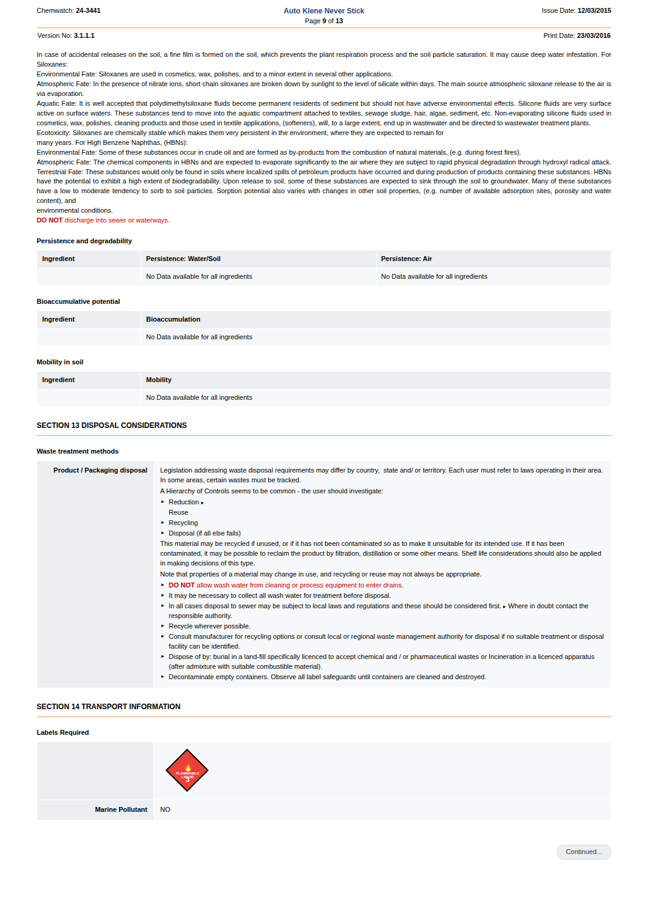| Chemwatch: 24-3441 | Auto Klene Never Stick | Issue Date: 12/03/2015 |
| | Page 9 of 13 | |
| Version No: 3.1.1.1 | Print Date: 23/03/2016 |
In case of accidental releases on the soil, a fine film is formed on the soil, which prevents the plant respiration process and the soil particle saturation. It may cause deep water infestation. For Siloxanes:
Environmental Fate: Siloxanes are used in cosmetics, wax, polishes, and to a minor extent in several other applications.
Atmospheric Fate: In the presence of nitrate ions, short chain siloxanes are broken down by sunlight to the level of silicate within days. The main source atmospheric siloxane release to the air is via evaporation.
Aquatic Fate: It is well accepted that polydimethylsiloxane fluids become permanent residents of sediment but should not have adverse environmental effects. Silicone fluids are very surface active on surface waters. These substances tend to move into the aquatic compartment attached to textiles, sewage sludge, hair, algae, sediment, etc. Non-evaporating silicone fluids used in cosmetics, wax, polishes, cleaning products and those used in textile applications, (softeners), will, to a large extent, end up in wastewater and be directed to wastewater treatment plants.
Ecotoxicity: Siloxanes are chemically stable which makes them very persistent in the environment, where they are expected to remain for
many years. For High Benzene Naphthas, (HBNs):
Environmental Fate: Some of these substances occur in crude oil and are formed as by-products from the combustion of natural materials, (e.g. during forest fires).
Atmospheric Fate: The chemical components in HBNs and are expected to evaporate significantly to the air where they are subject to rapid physical degradation through hydroxyl radical attack. Terrestrial Fate: These substances would only be found in soils where localized spills of petroleum products have occurred and during production of products containing these substances. HBNs have the potential to exhibit a high extent of biodegradability. Upon release to soil, some of these substances are expected to sink through the soil to groundwater. Many of these substances have a low to moderate tendency to sorb to soil particles. Sorption potential also varies with changes in other soil properties, (e.g. number of available adsorption sites, porosity and water content), and
environmental conditions.
DO NOT discharge into sewer or waterways.
Persistence and degradability
| Ingredient | Persistence: Water/Soil | Persistence: Air |
| --- | --- | --- |
| | No Data available for all ingredients | No Data available for all ingredients |
Bioaccumulative potential
| Ingredient | Bioaccumulation |
| --- | --- |
| | No Data available for all ingredients |
Mobility in soil
| Ingredient | Mobility |
| --- | --- |
| | No Data available for all ingredients |
SECTION 13 DISPOSAL CONSIDERATIONS
Waste treatment methods
| Product / Packaging disposal | Legislation addressing waste disposal requirements may differ by country, state and/ or territory. Each user must refer to laws operating in their area. In some areas, certain wastes must be tracked. A Hierarchy of Controls seems to be common - the user should investigate: Reduction Reuse Recycling Disposal (if all else fails) This material may be recycled if unused, or if it has not been contaminated so as to make it unsuitable for its intended use. If it has been contaminated, it may be possible to reclaim the product by filtration, distillation or some other means. Shelf life considerations should also be applied in making decisions of this type. Note that properties of a material may change in use, and recycling or reuse may not always be appropriate. DO NOT allow wash water from cleaning or process equipment to enter drains. It may be necessary to collect all wash water for treatment before disposal. In all cases disposal to sewer may be subject to local laws and regulations and these should be considered first. Where in doubt contact the responsible authority. Recycle wherever possible. Consult manufacturer for recycling options or consult local or regional waste management authority for disposal if no suitable treatment or disposal facility can be identified. Dispose of by: burial in a land-fill specifically licenced to accept chemical and / or pharmaceutical wastes or Incineration in a licenced apparatus (after admixture with suitable combustible material). Decontaminate empty containers. Observe all label safeguards until containers are cleaned and destroyed. |
SECTION 14 TRANSPORT INFORMATION
Labels Required
| | 🔥 FLAMMABLE LIQUID 3 |
| Marine Pollutant | NO |
Continued...